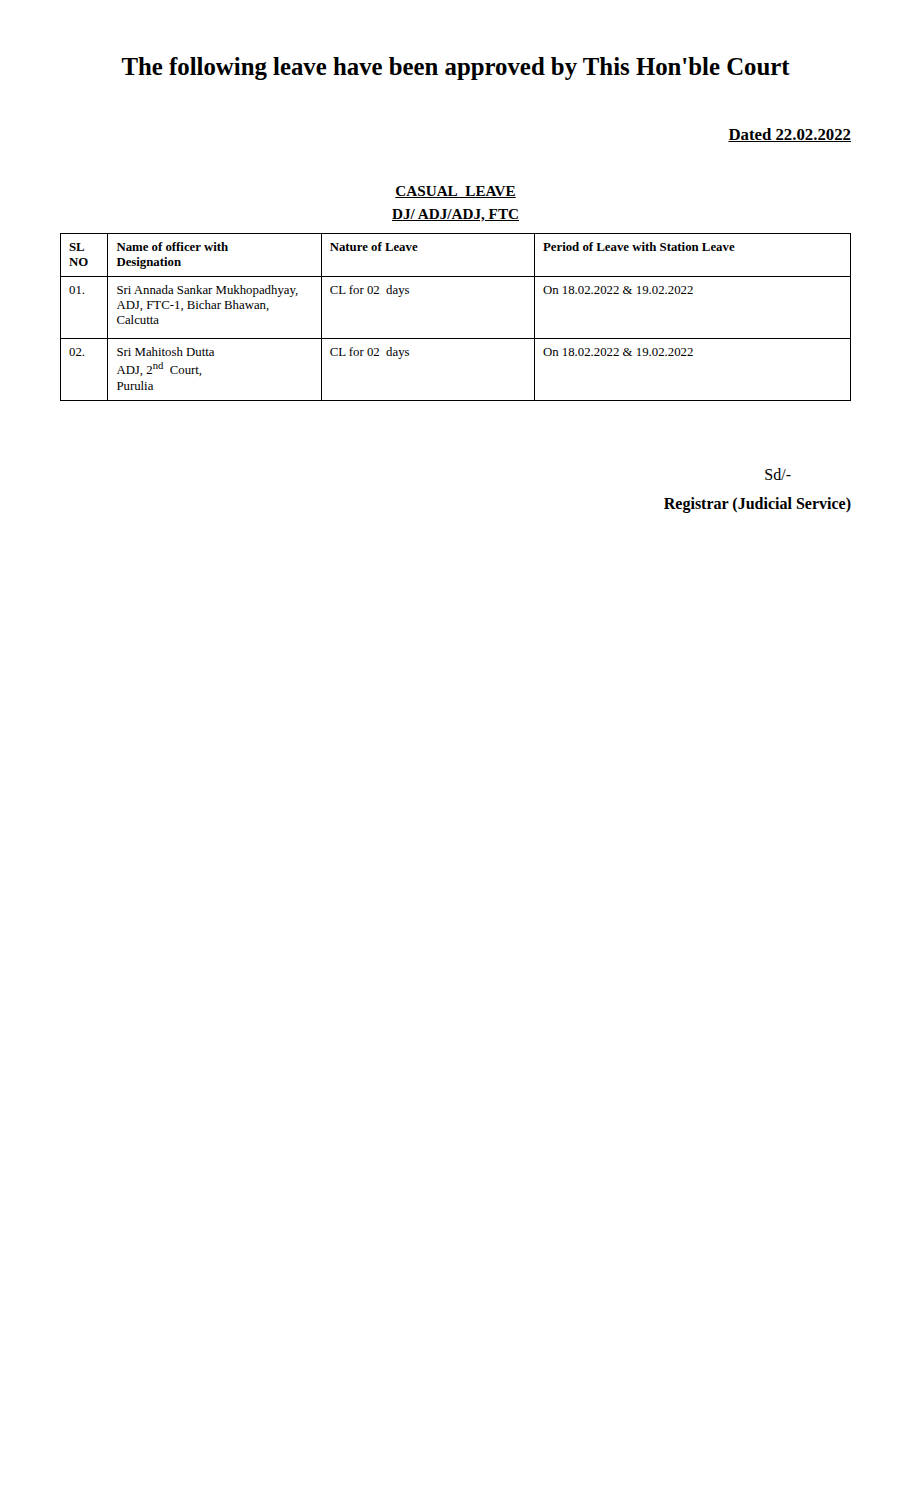The following leave have been approved by This Hon'ble Court
Dated 22.02.2022
CASUAL LEAVE
DJ/ ADJ/ADJ, FTC
| SL NO | Name of officer with Designation | Nature of Leave | Period of Leave with Station Leave |
| --- | --- | --- | --- |
| 01. | Sri Annada Sankar Mukhopadhyay, ADJ, FTC-1, Bichar Bhawan, Calcutta | CL for 02 days | On 18.02.2022 & 19.02.2022 |
| 02. | Sri Mahitosh Dutta ADJ, 2 nd Court, Purulia | CL for 02 days | On 18.02.2022 & 19.02.2022 |
Sd/- Registrar (Judicial Service)